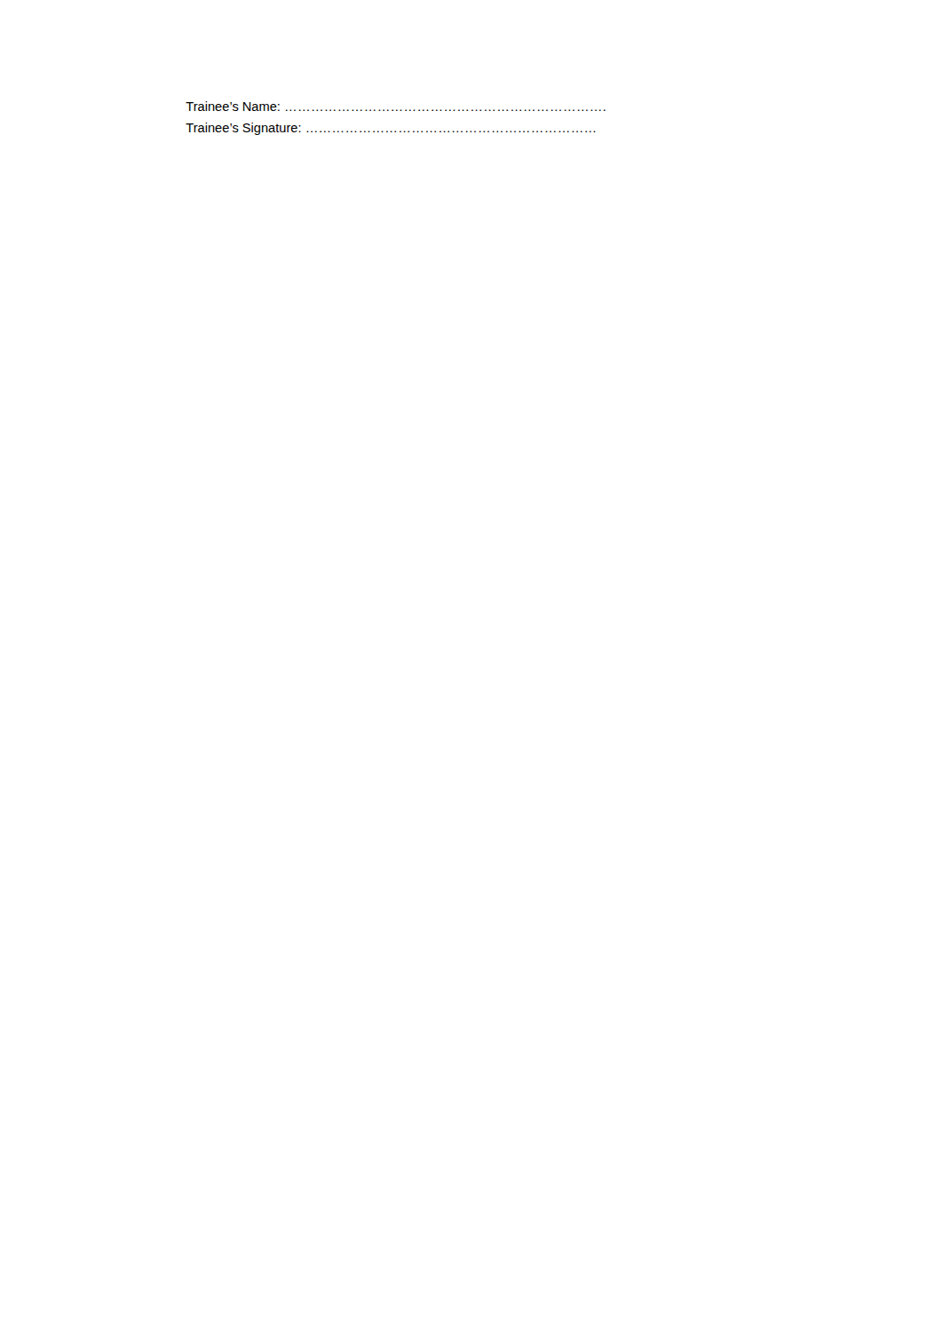Trainee’s Name: ………………………………………………………………. Trainee’s Signature: …………………………………………………………